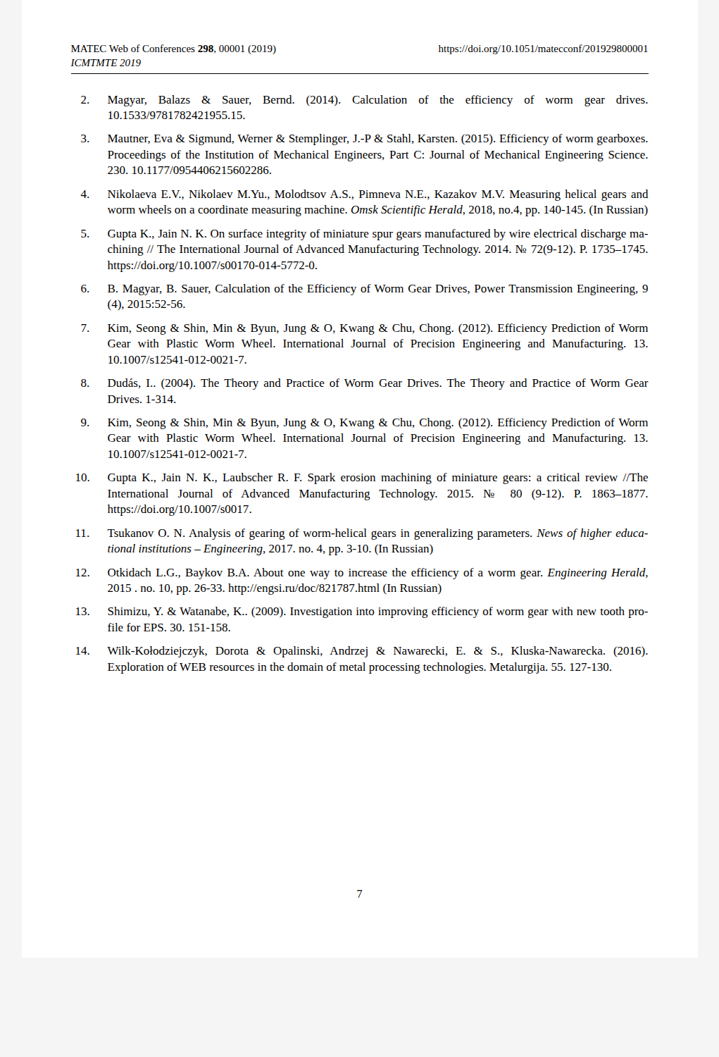MATEC Web of Conferences 298, 00001 (2019)
ICMTMTE 2019
https://doi.org/10.1051/matecconf/201929800001
Magyar, Balazs & Sauer, Bernd. (2014). Calculation of the efficiency of worm gear drives. 10.1533/9781782421955.15.
Mautner, Eva & Sigmund, Werner & Stemplinger, J.-P & Stahl, Karsten. (2015). Efficiency of worm gearboxes. Proceedings of the Institution of Mechanical Engineers, Part C: Journal of Mechanical Engineering Science. 230. 10.1177/0954406215602286.
Nikolaeva E.V., Nikolaev M.Yu., Molodtsov A.S., Pimneva N.E., Kazakov M.V. Measuring helical gears and worm wheels on a coordinate measuring machine. Omsk Scientific Herald, 2018, no.4, pp. 140-145. (In Russian)
Gupta K., Jain N. K. On surface integrity of miniature spur gears manufactured by wire electrical discharge machining // The International Journal of Advanced Manufacturing Technology. 2014. № 72(9-12). P. 1735–1745. https://doi.org/10.1007/s00170-014-5772-0.
B. Magyar, B. Sauer, Calculation of the Efficiency of Worm Gear Drives, Power Transmission Engineering, 9 (4), 2015:52-56.
Kim, Seong & Shin, Min & Byun, Jung & O, Kwang & Chu, Chong. (2012). Efficiency Prediction of Worm Gear with Plastic Worm Wheel. International Journal of Precision Engineering and Manufacturing. 13. 10.1007/s12541-012-0021-7.
Dudás, I.. (2004). The Theory and Practice of Worm Gear Drives. The Theory and Practice of Worm Gear Drives. 1-314.
Kim, Seong & Shin, Min & Byun, Jung & O, Kwang & Chu, Chong. (2012). Efficiency Prediction of Worm Gear with Plastic Worm Wheel. International Journal of Precision Engineering and Manufacturing. 13. 10.1007/s12541-012-0021-7.
Gupta K., Jain N. K., Laubscher R. F. Spark erosion machining of miniature gears: a critical review //The International Journal of Advanced Manufacturing Technology. 2015. № 80 (9-12). P. 1863–1877. https://doi.org/10.1007/s0017.
Tsukanov O. N. Analysis of gearing of worm-helical gears in generalizing parameters. News of higher educational institutions – Engineering, 2017. no. 4, pp. 3-10. (In Russian)
Otkidach L.G., Baykov B.A. About one way to increase the efficiency of a worm gear. Engineering Herald, 2015 . no. 10, pp. 26-33. http://engsi.ru/doc/821787.html (In Russian)
Shimizu, Y. & Watanabe, K.. (2009). Investigation into improving efficiency of worm gear with new tooth profile for EPS. 30. 151-158.
Wilk-Kołodziejczyk, Dorota & Opalinski, Andrzej & Nawarecki, E. & S., Kluska-Nawarecka. (2016). Exploration of WEB resources in the domain of metal processing technologies. Metalurgija. 55. 127-130.
7